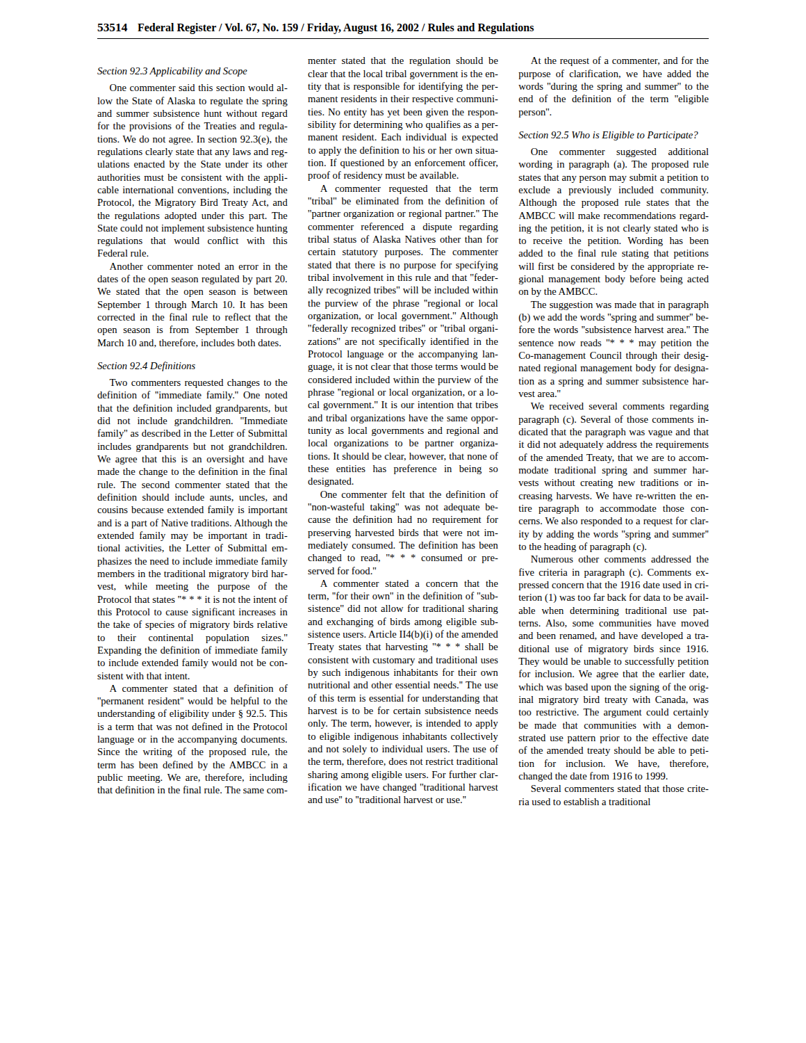53514 Federal Register / Vol. 67, No. 159 / Friday, August 16, 2002 / Rules and Regulations
Section 92.3 Applicability and Scope
One commenter said this section would allow the State of Alaska to regulate the spring and summer subsistence hunt without regard for the provisions of the Treaties and regulations. We do not agree. In section 92.3(e), the regulations clearly state that any laws and regulations enacted by the State under its other authorities must be consistent with the applicable international conventions, including the Protocol, the Migratory Bird Treaty Act, and the regulations adopted under this part. The State could not implement subsistence hunting regulations that would conflict with this Federal rule.
Another commenter noted an error in the dates of the open season regulated by part 20. We stated that the open season is between September 1 through March 10. It has been corrected in the final rule to reflect that the open season is from September 1 through March 10 and, therefore, includes both dates.
Section 92.4 Definitions
Two commenters requested changes to the definition of ''immediate family.'' One noted that the definition included grandparents, but did not include grandchildren. ''Immediate family'' as described in the Letter of Submittal includes grandparents but not grandchildren. We agree that this is an oversight and have made the change to the definition in the final rule. The second commenter stated that the definition should include aunts, uncles, and cousins because extended family is important and is a part of Native traditions. Although the extended family may be important in traditional activities, the Letter of Submittal emphasizes the need to include immediate family members in the traditional migratory bird harvest, while meeting the purpose of the Protocol that states ''* * * it is not the intent of this Protocol to cause significant increases in the take of species of migratory birds relative to their continental population sizes.'' Expanding the definition of immediate family to include extended family would not be consistent with that intent.
A commenter stated that a definition of ''permanent resident'' would be helpful to the understanding of eligibility under § 92.5. This is a term that was not defined in the Protocol language or in the accompanying documents. Since the writing of the proposed rule, the term has been defined by the AMBCC in a public meeting. We are, therefore, including that definition in the final rule. The same commenter stated that the regulation should be clear that the local tribal government is the entity that is responsible for identifying the permanent residents in their respective communities. No entity has yet been given the responsibility for determining who qualifies as a permanent resident. Each individual is expected to apply the definition to his or her own situation. If questioned by an enforcement officer, proof of residency must be available.
A commenter requested that the term ''tribal'' be eliminated from the definition of ''partner organization or regional partner.'' The commenter referenced a dispute regarding tribal status of Alaska Natives other than for certain statutory purposes. The commenter stated that there is no purpose for specifying tribal involvement in this rule and that ''federally recognized tribes'' will be included within the purview of the phrase ''regional or local organization, or local government.'' Although ''federally recognized tribes'' or ''tribal organizations'' are not specifically identified in the Protocol language or the accompanying language, it is not clear that those terms would be considered included within the purview of the phrase ''regional or local organization, or a local government.'' It is our intention that tribes and tribal organizations have the same opportunity as local governments and regional and local organizations to be partner organizations. It should be clear, however, that none of these entities has preference in being so designated.
One commenter felt that the definition of ''non-wasteful taking'' was not adequate because the definition had no requirement for preserving harvested birds that were not immediately consumed. The definition has been changed to read, ''* * * consumed or preserved for food.''
A commenter stated a concern that the term, ''for their own'' in the definition of ''subsistence'' did not allow for traditional sharing and exchanging of birds among eligible subsistence users. Article II4(b)(i) of the amended Treaty states that harvesting ''* * * shall be consistent with customary and traditional uses by such indigenous inhabitants for their own nutritional and other essential needs.'' The use of this term is essential for understanding that harvest is to be for certain subsistence needs only. The term, however, is intended to apply to eligible indigenous inhabitants collectively and not solely to individual users. The use of the term, therefore, does not restrict traditional sharing among eligible users. For further clarification we have changed ''traditional harvest and use'' to ''traditional harvest or use.''
At the request of a commenter, and for the purpose of clarification, we have added the words ''during the spring and summer'' to the end of the definition of the term ''eligible person''.
Section 92.5 Who is Eligible to Participate?
One commenter suggested additional wording in paragraph (a). The proposed rule states that any person may submit a petition to exclude a previously included community. Although the proposed rule states that the AMBCC will make recommendations regarding the petition, it is not clearly stated who is to receive the petition. Wording has been added to the final rule stating that petitions will first be considered by the appropriate regional management body before being acted on by the AMBCC.
The suggestion was made that in paragraph (b) we add the words ''spring and summer'' before the words ''subsistence harvest area.'' The sentence now reads ''* * * may petition the Co-management Council through their designated regional management body for designation as a spring and summer subsistence harvest area.''
We received several comments regarding paragraph (c). Several of those comments indicated that the paragraph was vague and that it did not adequately address the requirements of the amended Treaty, that we are to accommodate traditional spring and summer harvests without creating new traditions or increasing harvests. We have re-written the entire paragraph to accommodate those concerns. We also responded to a request for clarity by adding the words ''spring and summer'' to the heading of paragraph (c).
Numerous other comments addressed the five criteria in paragraph (c). Comments expressed concern that the 1916 date used in criterion (1) was too far back for data to be available when determining traditional use patterns. Also, some communities have moved and been renamed, and have developed a traditional use of migratory birds since 1916. They would be unable to successfully petition for inclusion. We agree that the earlier date, which was based upon the signing of the original migratory bird treaty with Canada, was too restrictive. The argument could certainly be made that communities with a demonstrated use pattern prior to the effective date of the amended treaty should be able to petition for inclusion. We have, therefore, changed the date from 1916 to 1999.
Several commenters stated that those criteria used to establish a traditional